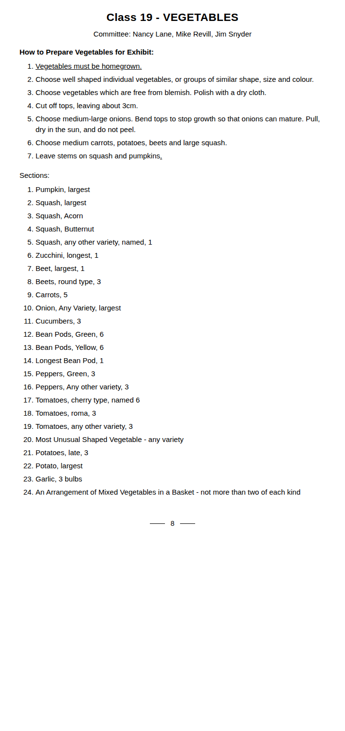Class 19 - VEGETABLES
Committee: Nancy Lane, Mike Revill, Jim Snyder
How to Prepare Vegetables for Exhibit:
Vegetables must be homegrown.
Choose well shaped individual vegetables, or groups of similar shape, size and colour.
Choose vegetables which are free from blemish. Polish with a dry cloth.
Cut off tops, leaving about 3cm.
Choose medium-large onions. Bend tops to stop growth so that onions can mature. Pull, dry in the sun, and do not peel.
Choose medium carrots, potatoes, beets and large squash.
Leave stems on squash and pumpkins.
Sections:
Pumpkin, largest
Squash, largest
Squash, Acorn
Squash, Butternut
Squash, any other variety, named, 1
Zucchini, longest, 1
Beet, largest, 1
Beets, round type, 3
Carrots, 5
Onion, Any Variety, largest
Cucumbers, 3
Bean Pods, Green, 6
Bean Pods, Yellow, 6
Longest Bean Pod, 1
Peppers, Green, 3
Peppers, Any other variety, 3
Tomatoes, cherry type, named 6
Tomatoes, roma, 3
Tomatoes, any other variety, 3
Most Unusual Shaped Vegetable - any variety
Potatoes, late, 3
Potato, largest
Garlic, 3 bulbs
An Arrangement of Mixed Vegetables in a Basket - not more than two of each kind
8